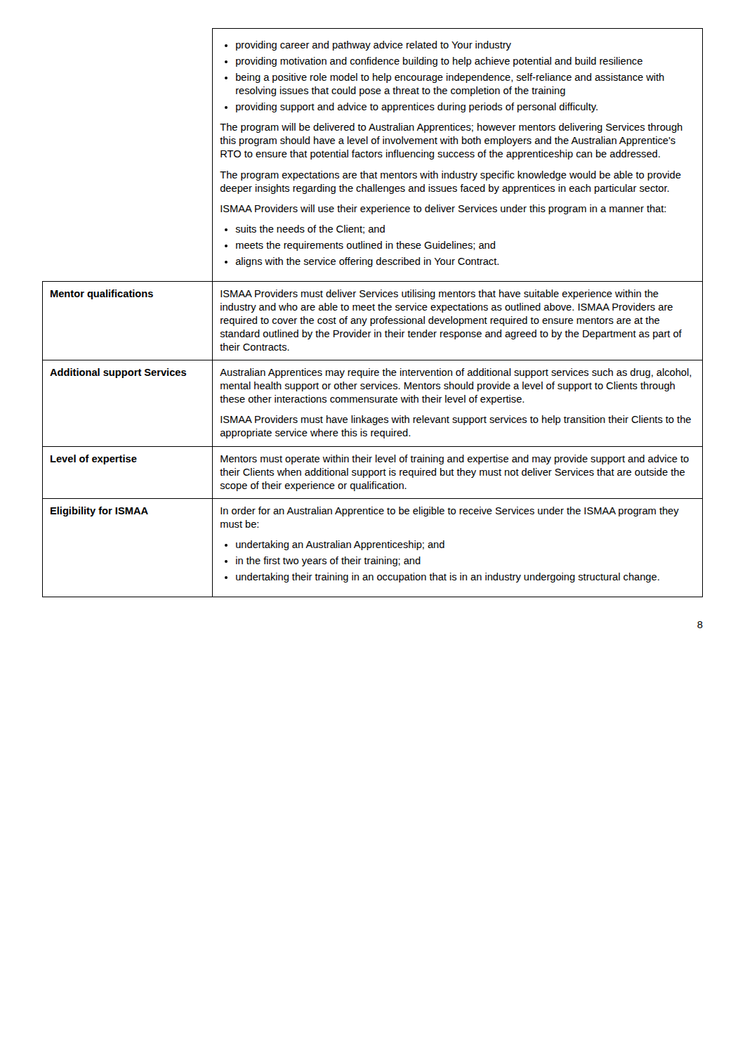| | providing career and pathway advice related to Your industry providing motivation and confidence building to help achieve potential and build resilience being a positive role model to help encourage independence, self-reliance and assistance with resolving issues that could pose a threat to the completion of the training providing support and advice to apprentices during periods of personal difficulty. The program will be delivered to Australian Apprentices; however mentors delivering Services through this program should have a level of involvement with both employers and the Australian Apprentice's RTO to ensure that potential factors influencing success of the apprenticeship can be addressed. The program expectations are that mentors with industry specific knowledge would be able to provide deeper insights regarding the challenges and issues faced by apprentices in each particular sector. ISMAA Providers will use their experience to deliver Services under this program in a manner that: suits the needs of the Client; and meets the requirements outlined in these Guidelines; and aligns with the service offering described in Your Contract. |
| Mentor qualifications | ISMAA Providers must deliver Services utilising mentors that have suitable experience within the industry and who are able to meet the service expectations as outlined above. ISMAA Providers are required to cover the cost of any professional development required to ensure mentors are at the standard outlined by the Provider in their tender response and agreed to by the Department as part of their Contracts. |
| Additional support Services | Australian Apprentices may require the intervention of additional support services such as drug, alcohol, mental health support or other services. Mentors should provide a level of support to Clients through these other interactions commensurate with their level of expertise. ISMAA Providers must have linkages with relevant support services to help transition their Clients to the appropriate service where this is required. |
| Level of expertise | Mentors must operate within their level of training and expertise and may provide support and advice to their Clients when additional support is required but they must not deliver Services that are outside the scope of their experience or qualification. |
| Eligibility for ISMAA | In order for an Australian Apprentice to be eligible to receive Services under the ISMAA program they must be: undertaking an Australian Apprenticeship; and in the first two years of their training; and undertaking their training in an occupation that is in an industry undergoing structural change. |
8